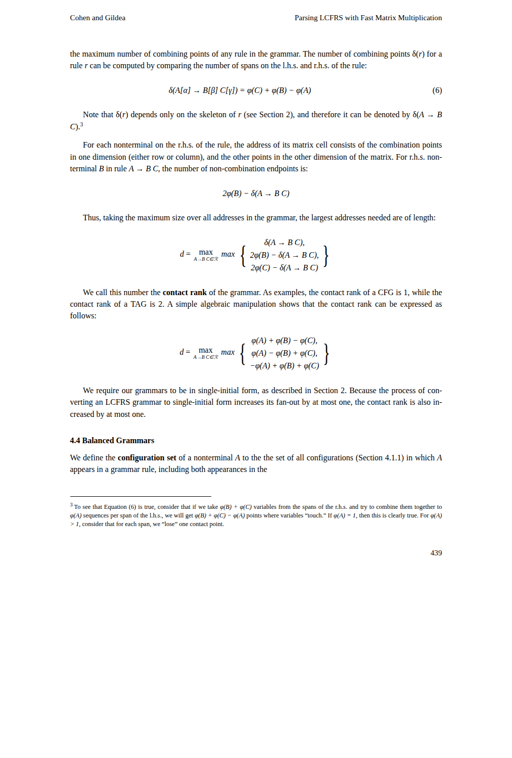Cohen and Gildea
Parsing LCFRS with Fast Matrix Multiplication
the maximum number of combining points of any rule in the grammar. The number of combining points δ(r) for a rule r can be computed by comparing the number of spans on the l.h.s. and r.h.s. of the rule:
δ(A[α] → B[β] C[γ]) = φ(C) + φ(B) − φ(A)
(6)
Note that δ(r) depends only on the skeleton of r (see Section 2), and therefore it can be denoted by δ(A → B C).3
For each nonterminal on the r.h.s. of the rule, the address of its matrix cell consists of the combination points in one dimension (either row or column), and the other points in the other dimension of the matrix. For r.h.s. nonterminal B in rule A → B C, the number of non-combination endpoints is:
2φ(B) − δ(A → B C)
Thus, taking the maximum size over all addresses in the grammar, the largest addresses needed are of length:
d = max A→B C∈ℛ max { δ(A → B C), 2φ(B) − δ(A → B C), 2φ(C) − δ(A → B C) }
We call this number the contact rank of the grammar. As examples, the contact rank of a CFG is 1, while the contact rank of a TAG is 2. A simple algebraic manipulation shows that the contact rank can be expressed as follows:
d = max A→B C∈ℛ max { φ(A) + φ(B) − φ(C), φ(A) − φ(B) + φ(C), −φ(A) + φ(B) + φ(C) }
We require our grammars to be in single-initial form, as described in Section 2. Because the process of converting an LCFRS grammar to single-initial form increases its fan-out by at most one, the contact rank is also increased by at most one.
4.4 Balanced Grammars
We define the configuration set of a nonterminal A to the the set of all configurations (Section 4.1.1) in which A appears in a grammar rule, including both appearances in the
3 To see that Equation (6) is true, consider that if we take φ(B) + φ(C) variables from the spans of the r.h.s. and try to combine them together to φ(A) sequences per span of the l.h.s., we will get φ(B) + φ(C) − φ(A) points where variables “touch.” If φ(A) = 1, then this is clearly true. For φ(A) > 1, consider that for each span, we “lose” one contact point.
439